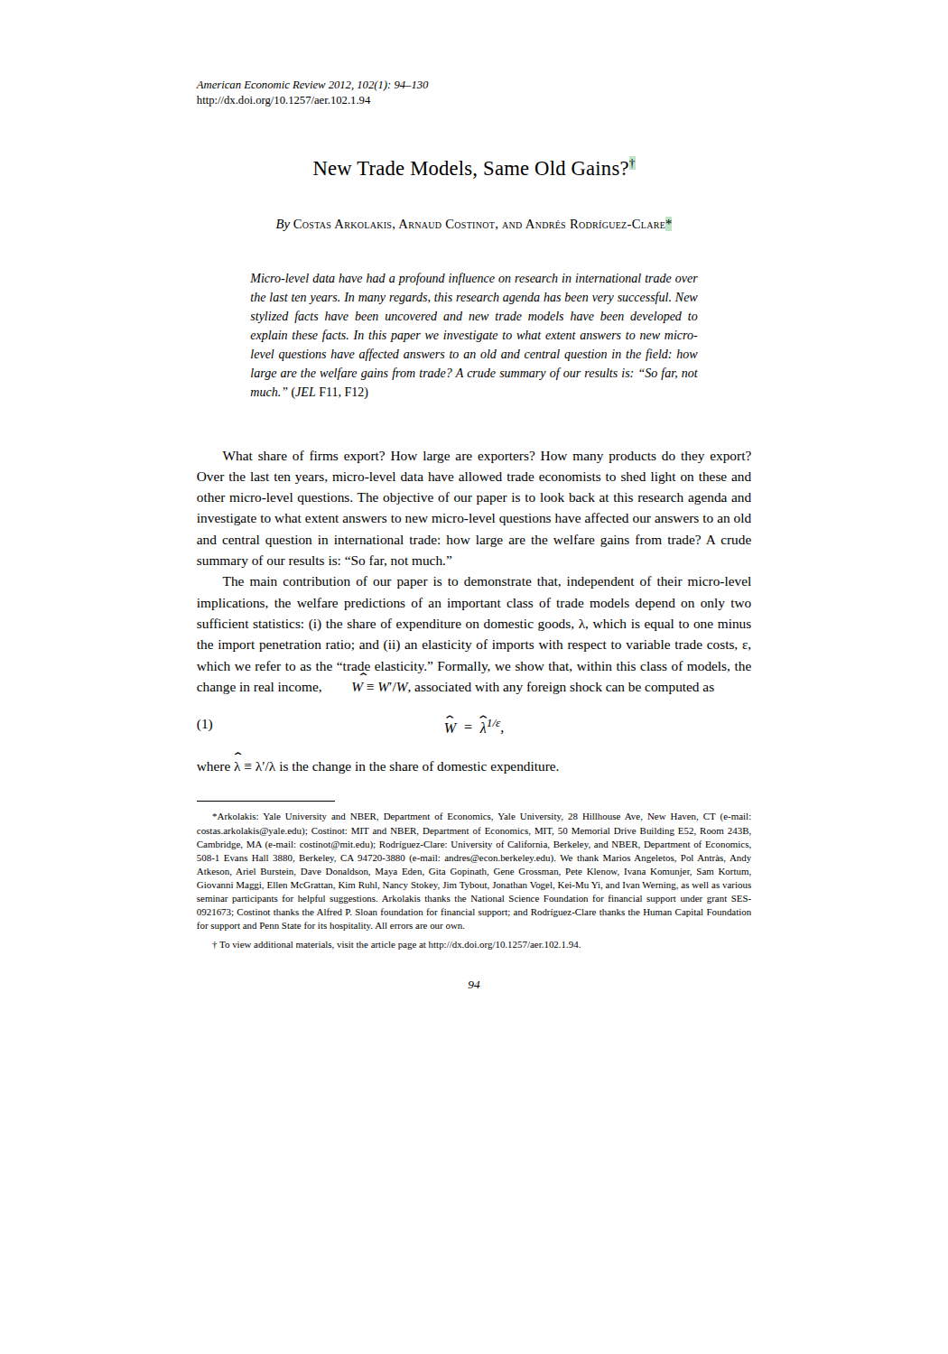American Economic Review 2012, 102(1): 94–130
http://dx.doi.org/10.1257/aer.102.1.94
New Trade Models, Same Old Gains?†
By Costas Arkolakis, Arnaud Costinot, and Andrés Rodríguez-Clare*
Micro-level data have had a profound influence on research in international trade over the last ten years. In many regards, this research agenda has been very successful. New stylized facts have been uncovered and new trade models have been developed to explain these facts. In this paper we investigate to what extent answers to new micro-level questions have affected answers to an old and central question in the field: how large are the welfare gains from trade? A crude summary of our results is: “So far, not much.” (JEL F11, F12)
What share of firms export? How large are exporters? How many products do they export? Over the last ten years, micro-level data have allowed trade economists to shed light on these and other micro-level questions. The objective of our paper is to look back at this research agenda and investigate to what extent answers to new micro-level questions have affected our answers to an old and central question in international trade: how large are the welfare gains from trade? A crude summary of our results is: “So far, not much.”
The main contribution of our paper is to demonstrate that, independent of their micro-level implications, the welfare predictions of an important class of trade models depend on only two sufficient statistics: (i) the share of expenditure on domestic goods, λ, which is equal to one minus the import penetration ratio; and (ii) an elasticity of imports with respect to variable trade costs, ε, which we refer to as the “trade elasticity.” Formally, we show that, within this class of models, the change in real income, W ≡ W′/W, associated with any foreign shock can be computed as
(1) W = λ1/ε,
where λ ≡ λ′/λ is the change in the share of domestic expenditure.
*Arkolakis: Yale University and NBER, Department of Economics, Yale University, 28 Hillhouse Ave, New Haven, CT (e-mail: costas.arkolakis@yale.edu); Costinot: MIT and NBER, Department of Economics, MIT, 50 Memorial Drive Building E52, Room 243B, Cambridge, MA (e-mail: costinot@mit.edu); Rodríguez-Clare: University of California, Berkeley, and NBER, Department of Economics, 508-1 Evans Hall 3880, Berkeley, CA 94720-3880 (e-mail: andres@econ.berkeley.edu). We thank Marios Angeletos, Pol Antràs, Andy Atkeson, Ariel Burstein, Dave Donaldson, Maya Eden, Gita Gopinath, Gene Grossman, Pete Klenow, Ivana Komunjer, Sam Kortum, Giovanni Maggi, Ellen McGrattan, Kim Ruhl, Nancy Stokey, Jim Tybout, Jonathan Vogel, Kei-Mu Yi, and Ivan Werning, as well as various seminar participants for helpful suggestions. Arkolakis thanks the National Science Foundation for financial support under grant SES-0921673; Costinot thanks the Alfred P. Sloan foundation for financial support; and Rodríguez-Clare thanks the Human Capital Foundation for support and Penn State for its hospitality. All errors are our own.
† To view additional materials, visit the article page at http://dx.doi.org/10.1257/aer.102.1.94.
94